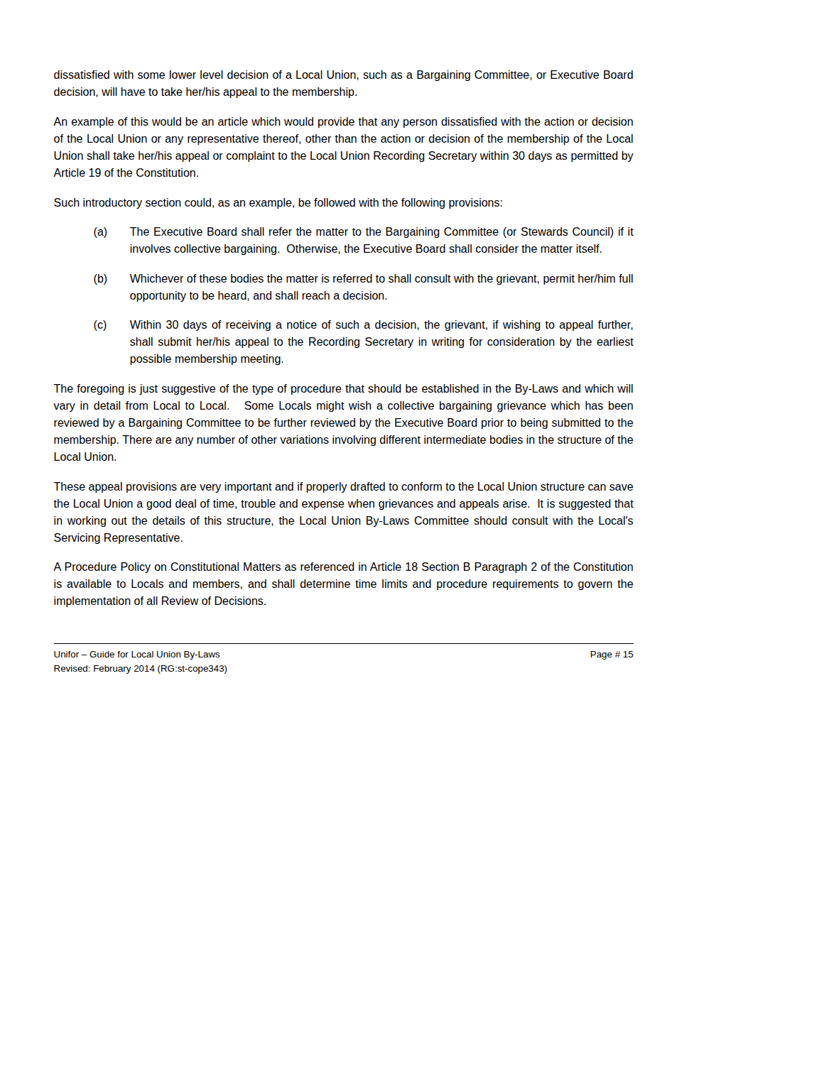dissatisfied with some lower level decision of a Local Union, such as a Bargaining Committee, or Executive Board decision, will have to take her/his appeal to the membership.
An example of this would be an article which would provide that any person dissatisfied with the action or decision of the Local Union or any representative thereof, other than the action or decision of the membership of the Local Union shall take her/his appeal or complaint to the Local Union Recording Secretary within 30 days as permitted by Article 19 of the Constitution.
Such introductory section could, as an example, be followed with the following provisions:
(a) The Executive Board shall refer the matter to the Bargaining Committee (or Stewards Council) if it involves collective bargaining. Otherwise, the Executive Board shall consider the matter itself.
(b) Whichever of these bodies the matter is referred to shall consult with the grievant, permit her/him full opportunity to be heard, and shall reach a decision.
(c) Within 30 days of receiving a notice of such a decision, the grievant, if wishing to appeal further, shall submit her/his appeal to the Recording Secretary in writing for consideration by the earliest possible membership meeting.
The foregoing is just suggestive of the type of procedure that should be established in the By-Laws and which will vary in detail from Local to Local. Some Locals might wish a collective bargaining grievance which has been reviewed by a Bargaining Committee to be further reviewed by the Executive Board prior to being submitted to the membership. There are any number of other variations involving different intermediate bodies in the structure of the Local Union.
These appeal provisions are very important and if properly drafted to conform to the Local Union structure can save the Local Union a good deal of time, trouble and expense when grievances and appeals arise. It is suggested that in working out the details of this structure, the Local Union By-Laws Committee should consult with the Local's Servicing Representative.
A Procedure Policy on Constitutional Matters as referenced in Article 18 Section B Paragraph 2 of the Constitution is available to Locals and members, and shall determine time limits and procedure requirements to govern the implementation of all Review of Decisions.
Unifor – Guide for Local Union By-Laws
Revised: February 2014 (RG:st-cope343)
Page # 15